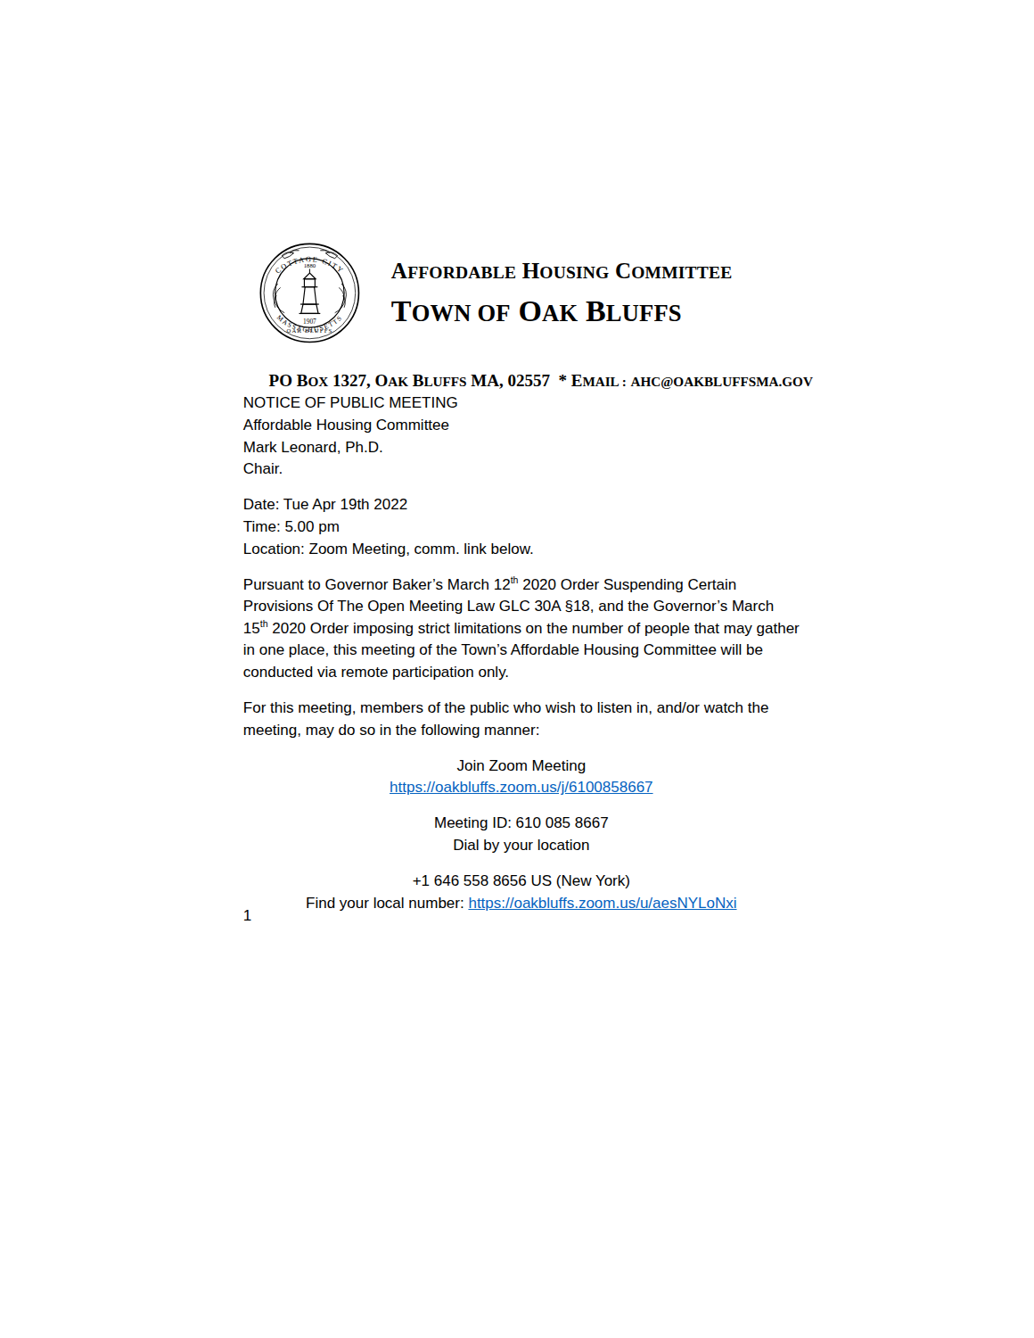COTTAGE CITY MASSACHUSETTS 1880 1907 OAK BLUFFS
AFFORDABLE HOUSING COMMITTEE
TOWN OF OAK BLUFFS
PO BOX 1327, OAK BLUFFS MA, 02557 * EMAIL : AHC@OAKBLUFFSMA.GOV
NOTICE OF PUBLIC MEETING
Affordable Housing Committee
Mark Leonard, Ph.D.
Chair.
Date: Tue Apr 19th 2022
Time: 5.00 pm
Location: Zoom Meeting, comm. link below.
Pursuant to Governor Baker’s March 12th 2020 Order Suspending Certain Provisions Of The Open Meeting Law GLC 30A §18, and the Governor’s March 15th 2020 Order imposing strict limitations on the number of people that may gather in one place, this meeting of the Town’s Affordable Housing Committee will be conducted via remote participation only.
For this meeting, members of the public who wish to listen in, and/or watch the meeting, may do so in the following manner:
Join Zoom Meeting
https://oakbluffs.zoom.us/j/6100858667
Meeting ID: 610 085 8667
Dial by your location
+1 646 558 8656 US (New York)
Find your local number: https://oakbluffs.zoom.us/u/aesNYLoNxi
1